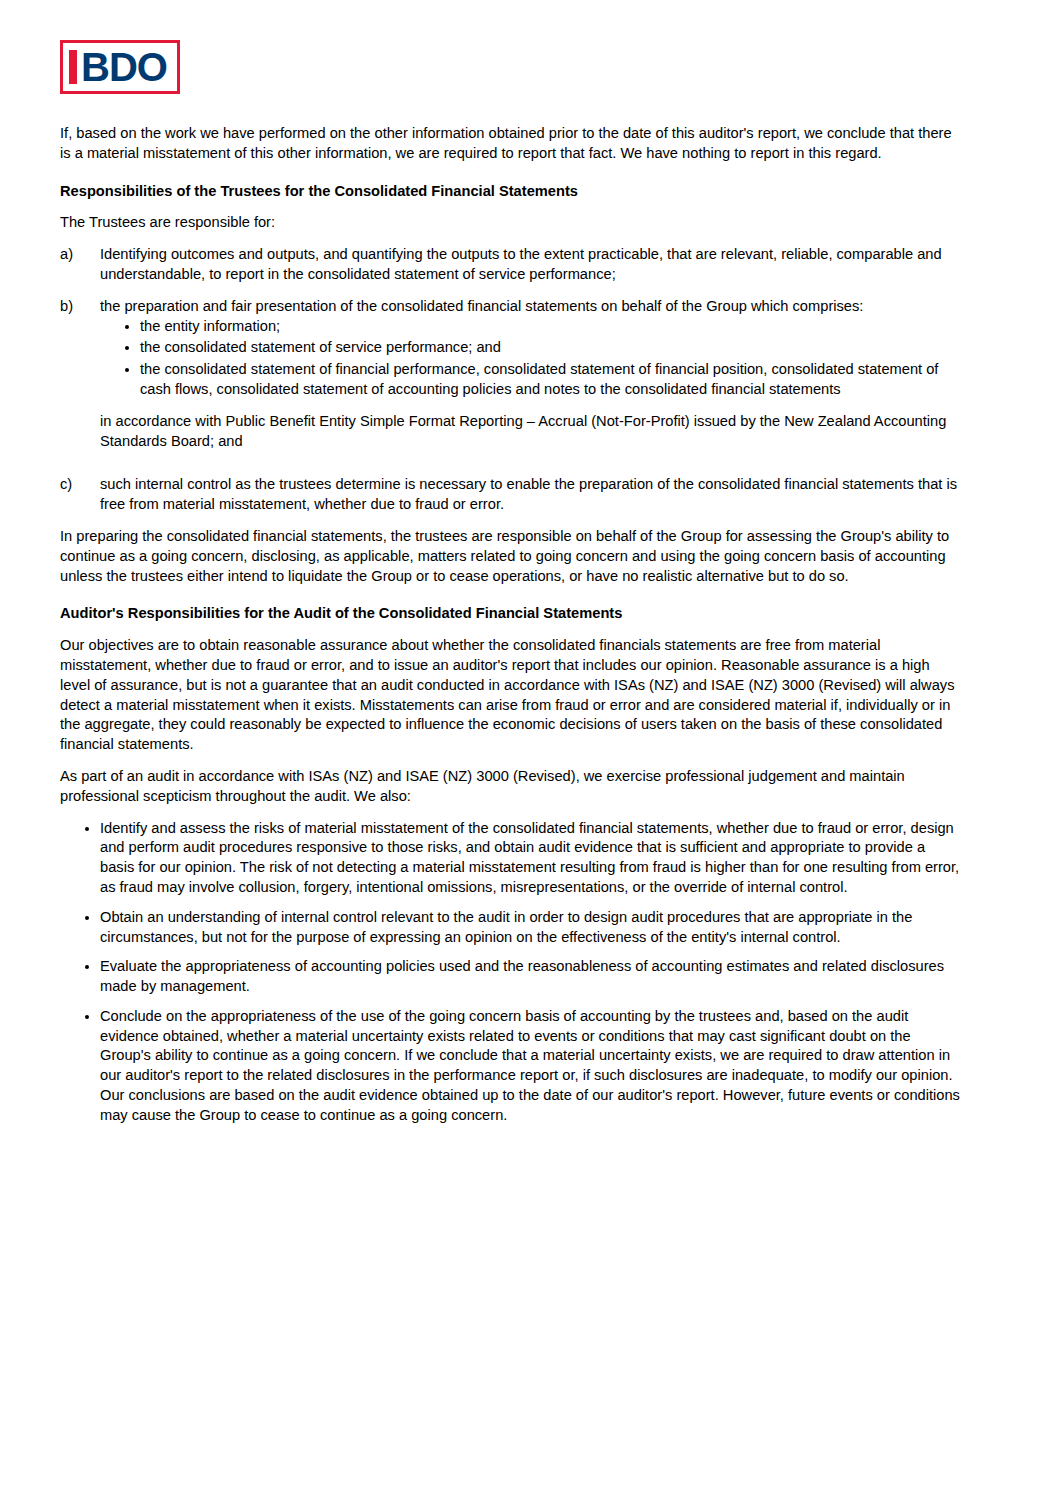BDO
If, based on the work we have performed on the other information obtained prior to the date of this auditor's report, we conclude that there is a material misstatement of this other information, we are required to report that fact. We have nothing to report in this regard.
Responsibilities of the Trustees for the Consolidated Financial Statements
The Trustees are responsible for:
a)
Identifying outcomes and outputs, and quantifying the outputs to the extent practicable, that are relevant, reliable, comparable and understandable, to report in the consolidated statement of service performance;
b)
the preparation and fair presentation of the consolidated financial statements on behalf of the Group which comprises:
the entity information;
the consolidated statement of service performance; and
the consolidated statement of financial performance, consolidated statement of financial position, consolidated statement of cash flows, consolidated statement of accounting policies and notes to the consolidated financial statements
in accordance with Public Benefit Entity Simple Format Reporting – Accrual (Not-For-Profit) issued by the New Zealand Accounting Standards Board; and
c)
such internal control as the trustees determine is necessary to enable the preparation of the consolidated financial statements that is free from material misstatement, whether due to fraud or error.
In preparing the consolidated financial statements, the trustees are responsible on behalf of the Group for assessing the Group's ability to continue as a going concern, disclosing, as applicable, matters related to going concern and using the going concern basis of accounting unless the trustees either intend to liquidate the Group or to cease operations, or have no realistic alternative but to do so.
Auditor's Responsibilities for the Audit of the Consolidated Financial Statements
Our objectives are to obtain reasonable assurance about whether the consolidated financials statements are free from material misstatement, whether due to fraud or error, and to issue an auditor's report that includes our opinion. Reasonable assurance is a high level of assurance, but is not a guarantee that an audit conducted in accordance with ISAs (NZ) and ISAE (NZ) 3000 (Revised) will always detect a material misstatement when it exists. Misstatements can arise from fraud or error and are considered material if, individually or in the aggregate, they could reasonably be expected to influence the economic decisions of users taken on the basis of these consolidated financial statements.
As part of an audit in accordance with ISAs (NZ) and ISAE (NZ) 3000 (Revised), we exercise professional judgement and maintain professional scepticism throughout the audit. We also:
Identify and assess the risks of material misstatement of the consolidated financial statements, whether due to fraud or error, design and perform audit procedures responsive to those risks, and obtain audit evidence that is sufficient and appropriate to provide a basis for our opinion. The risk of not detecting a material misstatement resulting from fraud is higher than for one resulting from error, as fraud may involve collusion, forgery, intentional omissions, misrepresentations, or the override of internal control.
Obtain an understanding of internal control relevant to the audit in order to design audit procedures that are appropriate in the circumstances, but not for the purpose of expressing an opinion on the effectiveness of the entity's internal control.
Evaluate the appropriateness of accounting policies used and the reasonableness of accounting estimates and related disclosures made by management.
Conclude on the appropriateness of the use of the going concern basis of accounting by the trustees and, based on the audit evidence obtained, whether a material uncertainty exists related to events or conditions that may cast significant doubt on the Group's ability to continue as a going concern. If we conclude that a material uncertainty exists, we are required to draw attention in our auditor's report to the related disclosures in the performance report or, if such disclosures are inadequate, to modify our opinion. Our conclusions are based on the audit evidence obtained up to the date of our auditor's report. However, future events or conditions may cause the Group to cease to continue as a going concern.